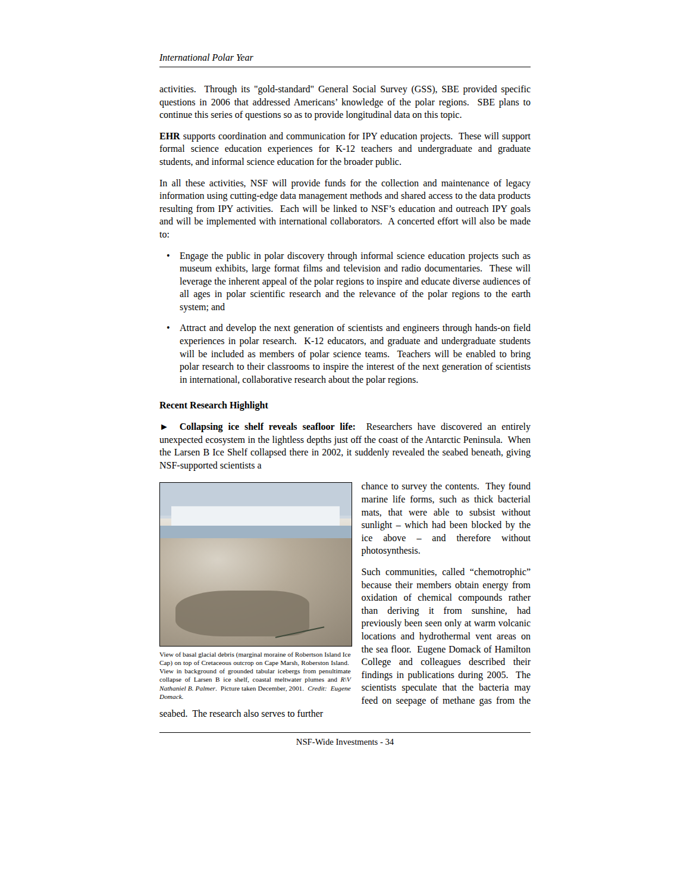International Polar Year
activities. Through its "gold-standard" General Social Survey (GSS), SBE provided specific questions in 2006 that addressed Americans’ knowledge of the polar regions. SBE plans to continue this series of questions so as to provide longitudinal data on this topic.
EHR supports coordination and communication for IPY education projects. These will support formal science education experiences for K-12 teachers and undergraduate and graduate students, and informal science education for the broader public.
In all these activities, NSF will provide funds for the collection and maintenance of legacy information using cutting-edge data management methods and shared access to the data products resulting from IPY activities. Each will be linked to NSF’s education and outreach IPY goals and will be implemented with international collaborators. A concerted effort will also be made to:
Engage the public in polar discovery through informal science education projects such as museum exhibits, large format films and television and radio documentaries. These will leverage the inherent appeal of the polar regions to inspire and educate diverse audiences of all ages in polar scientific research and the relevance of the polar regions to the earth system; and
Attract and develop the next generation of scientists and engineers through hands-on field experiences in polar research. K-12 educators, and graduate and undergraduate students will be included as members of polar science teams. Teachers will be enabled to bring polar research to their classrooms to inspire the interest of the next generation of scientists in international, collaborative research about the polar regions.
Recent Research Highlight
► Collapsing ice shelf reveals seafloor life: Researchers have discovered an entirely unexpected ecosystem in the lightless depths just off the coast of the Antarctic Peninsula. When the Larsen B Ice Shelf collapsed there in 2002, it suddenly revealed the seabed beneath, giving NSF-supported scientists a
View of basal glacial debris (marginal moraine of Robertson Island Ice Cap) on top of Cretaceous outcrop on Cape Marsh, Roberston Island. View in background of grounded tabular icebergs from penultimate collapse of Larsen B ice shelf, coastal meltwater plumes and R\V Nathaniel B. Palmer. Picture taken December, 2001. Credit: Eugene Domack.
chance to survey the contents. They found marine life forms, such as thick bacterial mats, that were able to subsist without sunlight – which had been blocked by the ice above – and therefore without photosynthesis.
Such communities, called “chemotrophic” because their members obtain energy from oxidation of chemical compounds rather than deriving it from sunshine, had previously been seen only at warm volcanic locations and hydrothermal vent areas on the sea floor. Eugene Domack of Hamilton College and colleagues described their findings in publications during 2005. The scientists speculate that the bacteria may feed on seepage of methane gas from the seabed. The research also serves to further
NSF-Wide Investments - 34